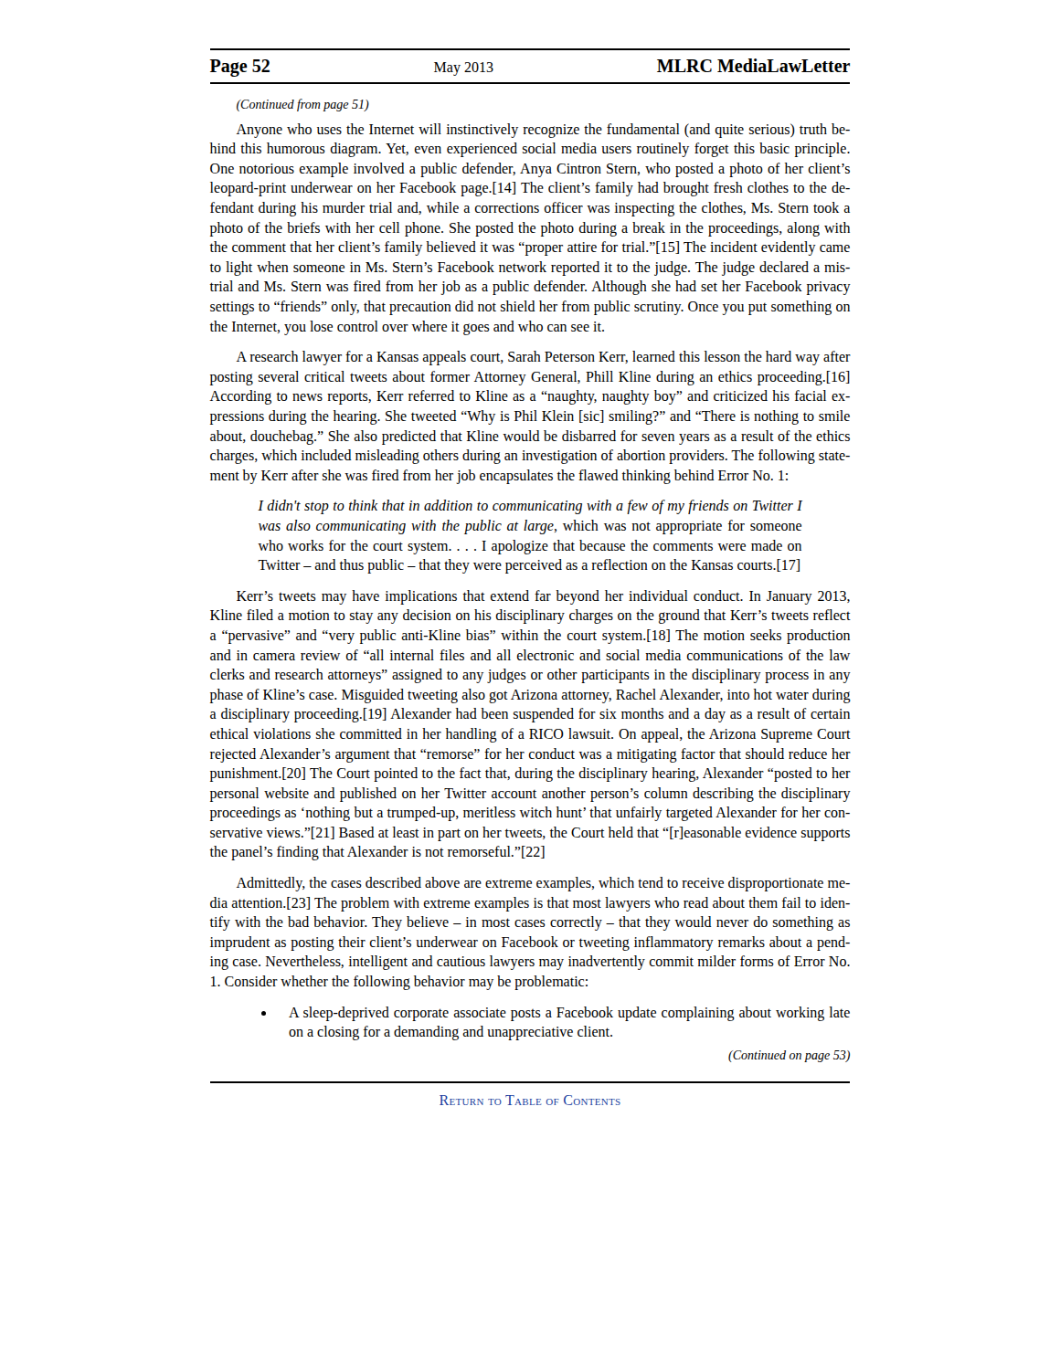Page 52
May 2013
MLRC MediaLawLetter
(Continued from page 51)
Anyone who uses the Internet will instinctively recognize the fundamental (and quite serious) truth behind this humorous diagram. Yet, even experienced social media users routinely forget this basic principle. One notorious example involved a public defender, Anya Cintron Stern, who posted a photo of her client’s leopard-print underwear on her Facebook page.[14] The client’s family had brought fresh clothes to the defendant during his murder trial and, while a corrections officer was inspecting the clothes, Ms. Stern took a photo of the briefs with her cell phone. She posted the photo during a break in the proceedings, along with the comment that her client’s family believed it was “proper attire for trial.”[15] The incident evidently came to light when someone in Ms. Stern’s Facebook network reported it to the judge. The judge declared a mistrial and Ms. Stern was fired from her job as a public defender. Although she had set her Facebook privacy settings to “friends” only, that precaution did not shield her from public scrutiny. Once you put something on the Internet, you lose control over where it goes and who can see it.
A research lawyer for a Kansas appeals court, Sarah Peterson Kerr, learned this lesson the hard way after posting several critical tweets about former Attorney General, Phill Kline during an ethics proceeding.[16] According to news reports, Kerr referred to Kline as a “naughty, naughty boy” and criticized his facial expressions during the hearing. She tweeted “Why is Phil Klein [sic] smiling?” and “There is nothing to smile about, douchebag.” She also predicted that Kline would be disbarred for seven years as a result of the ethics charges, which included misleading others during an investigation of abortion providers. The following statement by Kerr after she was fired from her job encapsulates the flawed thinking behind Error No. 1:
I didn't stop to think that in addition to communicating with a few of my friends on Twitter I was also communicating with the public at large, which was not appropriate for someone who works for the court system. . . . I apologize that because the comments were made on Twitter – and thus public – that they were perceived as a reflection on the Kansas courts.[17]
Kerr’s tweets may have implications that extend far beyond her individual conduct. In January 2013, Kline filed a motion to stay any decision on his disciplinary charges on the ground that Kerr’s tweets reflect a “pervasive” and “very public anti-Kline bias” within the court system.[18] The motion seeks production and in camera review of “all internal files and all electronic and social media communications of the law clerks and research attorneys” assigned to any judges or other participants in the disciplinary process in any phase of Kline’s case. Misguided tweeting also got Arizona attorney, Rachel Alexander, into hot water during a disciplinary proceeding.[19] Alexander had been suspended for six months and a day as a result of certain ethical violations she committed in her handling of a RICO lawsuit. On appeal, the Arizona Supreme Court rejected Alexander’s argument that “remorse” for her conduct was a mitigating factor that should reduce her punishment.[20] The Court pointed to the fact that, during the disciplinary hearing, Alexander “posted to her personal website and published on her Twitter account another person’s column describing the disciplinary proceedings as ‘nothing but a trumped-up, meritless witch hunt’ that unfairly targeted Alexander for her conservative views.”[21] Based at least in part on her tweets, the Court held that “[r]easonable evidence supports the panel’s finding that Alexander is not remorseful.”[22]
Admittedly, the cases described above are extreme examples, which tend to receive disproportionate media attention.[23] The problem with extreme examples is that most lawyers who read about them fail to identify with the bad behavior. They believe – in most cases correctly – that they would never do something as imprudent as posting their client’s underwear on Facebook or tweeting inflammatory remarks about a pending case. Nevertheless, intelligent and cautious lawyers may inadvertently commit milder forms of Error No. 1. Consider whether the following behavior may be problematic:
A sleep-deprived corporate associate posts a Facebook update complaining about working late on a closing for a demanding and unappreciative client.
(Continued on page 53)
Return to Table of Contents